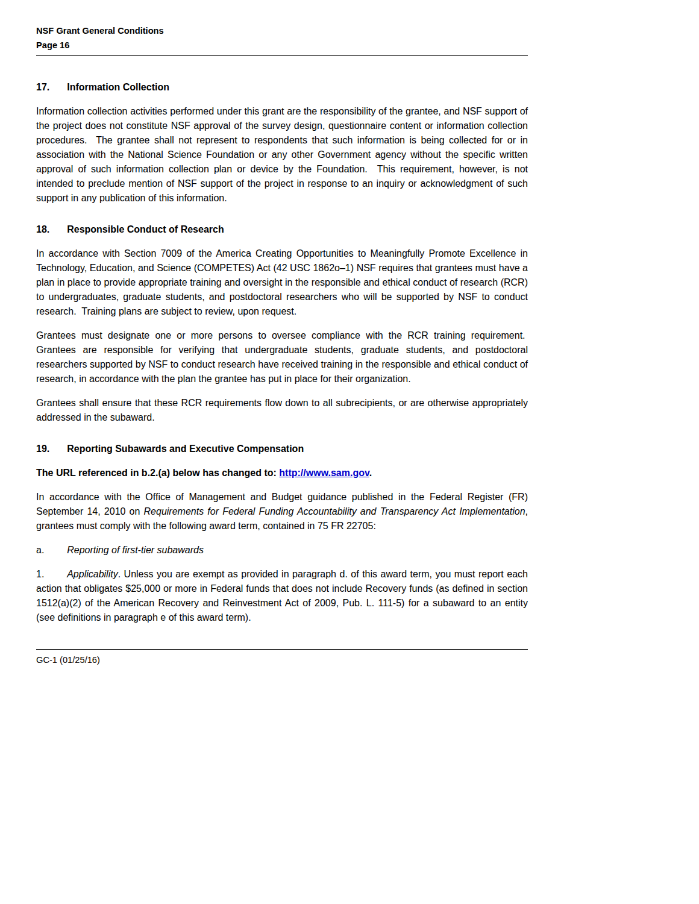NSF Grant General Conditions
Page 16
17. Information Collection
Information collection activities performed under this grant are the responsibility of the grantee, and NSF support of the project does not constitute NSF approval of the survey design, questionnaire content or information collection procedures. The grantee shall not represent to respondents that such information is being collected for or in association with the National Science Foundation or any other Government agency without the specific written approval of such information collection plan or device by the Foundation. This requirement, however, is not intended to preclude mention of NSF support of the project in response to an inquiry or acknowledgment of such support in any publication of this information.
18. Responsible Conduct of Research
In accordance with Section 7009 of the America Creating Opportunities to Meaningfully Promote Excellence in Technology, Education, and Science (COMPETES) Act (42 USC 1862o–1) NSF requires that grantees must have a plan in place to provide appropriate training and oversight in the responsible and ethical conduct of research (RCR) to undergraduates, graduate students, and postdoctoral researchers who will be supported by NSF to conduct research. Training plans are subject to review, upon request.
Grantees must designate one or more persons to oversee compliance with the RCR training requirement. Grantees are responsible for verifying that undergraduate students, graduate students, and postdoctoral researchers supported by NSF to conduct research have received training in the responsible and ethical conduct of research, in accordance with the plan the grantee has put in place for their organization.
Grantees shall ensure that these RCR requirements flow down to all subrecipients, or are otherwise appropriately addressed in the subaward.
19. Reporting Subawards and Executive Compensation
The URL referenced in b.2.(a) below has changed to: http://www.sam.gov.
In accordance with the Office of Management and Budget guidance published in the Federal Register (FR) September 14, 2010 on Requirements for Federal Funding Accountability and Transparency Act Implementation, grantees must comply with the following award term, contained in 75 FR 22705:
a. Reporting of first-tier subawards
1. Applicability. Unless you are exempt as provided in paragraph d. of this award term, you must report each action that obligates $25,000 or more in Federal funds that does not include Recovery funds (as defined in section 1512(a)(2) of the American Recovery and Reinvestment Act of 2009, Pub. L. 111-5) for a subaward to an entity (see definitions in paragraph e of this award term).
GC-1 (01/25/16)